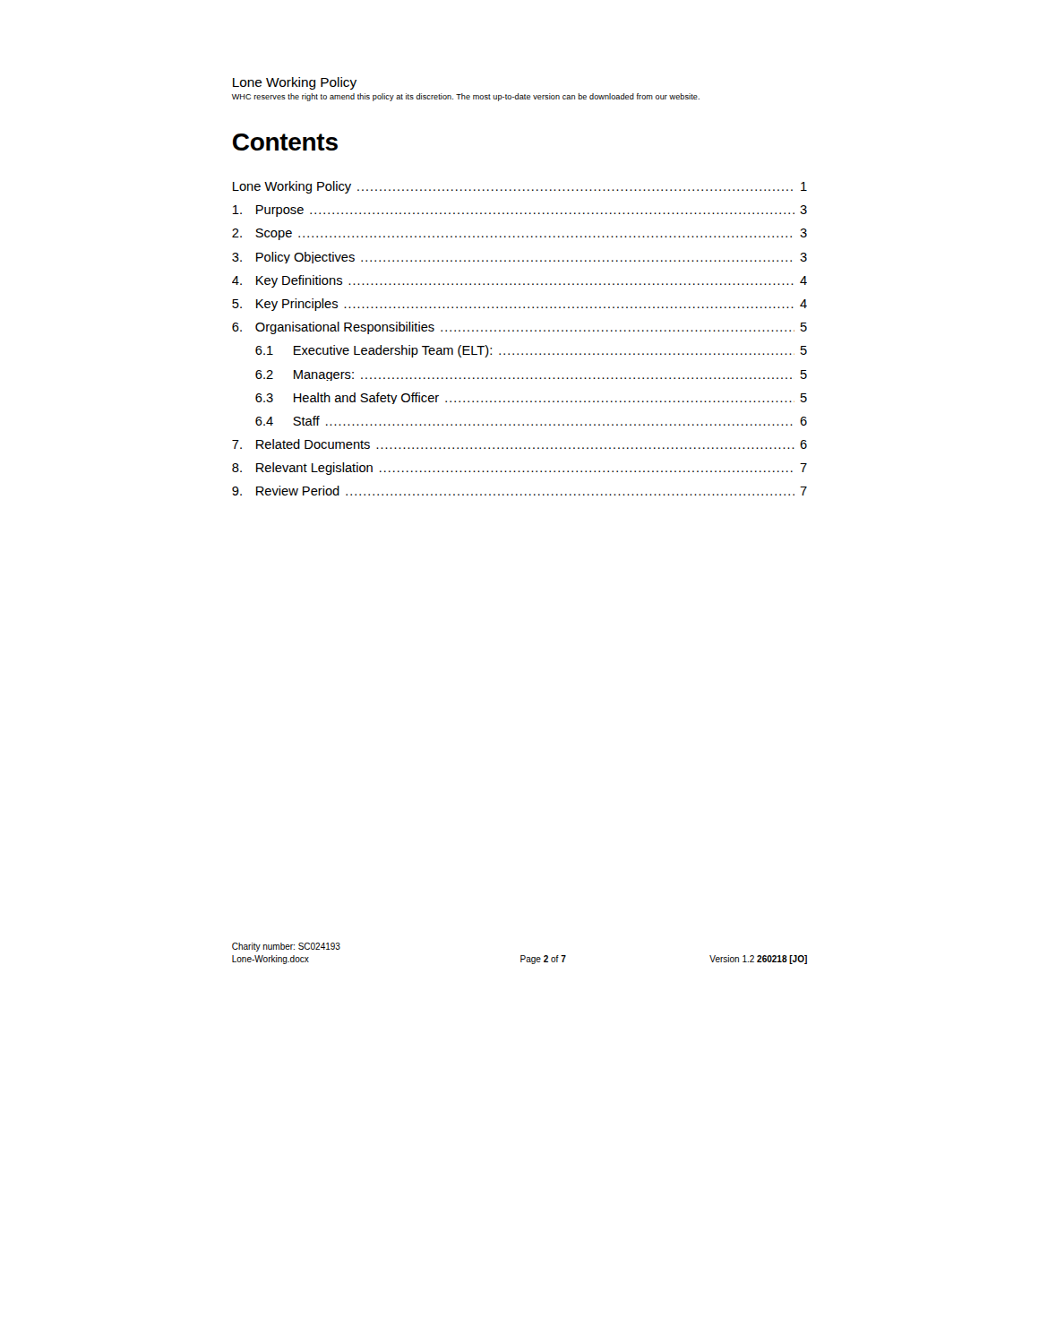Lone Working Policy
WHC reserves the right to amend this policy at its discretion. The most up-to-date version can be downloaded from our website.
Contents
Lone Working Policy ........................................................................................................................... 1
1. Purpose ......................................................................................................................................... 3
2. Scope ............................................................................................................................................. 3
3. Policy Objectives ....................................................................................................................... 3
4. Key Definitions .......................................................................................................................... 4
5. Key Principles ............................................................................................................................ 4
6. Organisational Responsibilities ......................................................................................... 5
6.1 Executive Leadership Team (ELT): ............................................................................. 5
6.2 Managers: ................................................................................................................. 5
6.3 Health and Safety Officer ............................................................................................. 5
6.4 Staff ............................................................................................................................. 6
7. Related Documents ................................................................................................................. 6
8. Relevant Legislation ................................................................................................................................. 7
9. Review Period ......................................................................................................................... 7
Charity number: SC024193
Lone-Working.docx
Page 2 of 7
Version 1.2 260218 [JO]